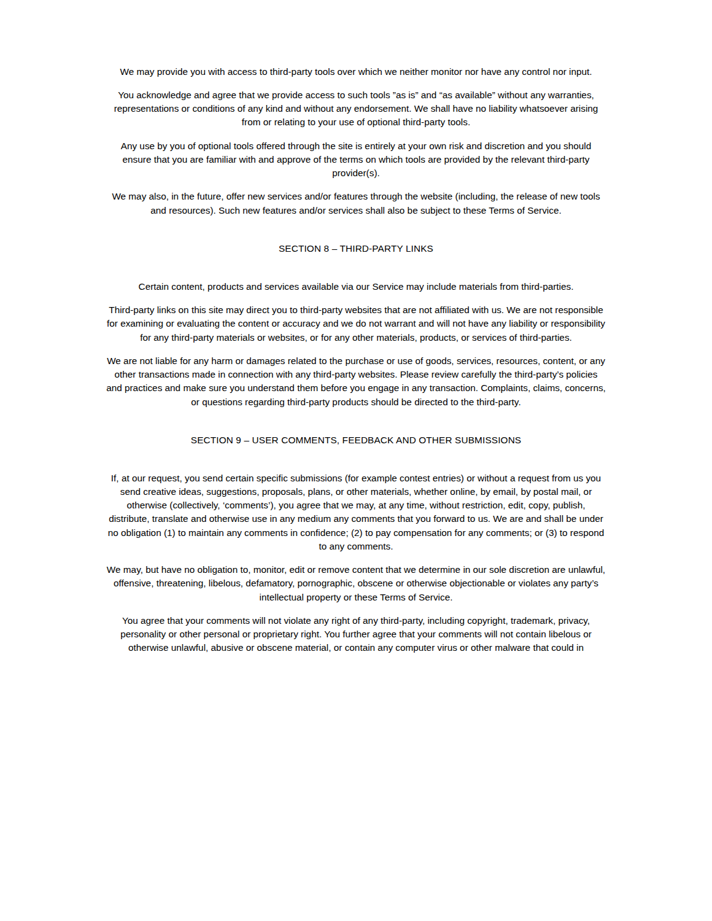We may provide you with access to third-party tools over which we neither monitor nor have any control nor input.
You acknowledge and agree that we provide access to such tools ”as is” and “as available” without any warranties, representations or conditions of any kind and without any endorsement. We shall have no liability whatsoever arising from or relating to your use of optional third-party tools.
Any use by you of optional tools offered through the site is entirely at your own risk and discretion and you should ensure that you are familiar with and approve of the terms on which tools are provided by the relevant third-party provider(s).
We may also, in the future, offer new services and/or features through the website (including, the release of new tools and resources). Such new features and/or services shall also be subject to these Terms of Service.
SECTION 8 – THIRD-PARTY LINKS
Certain content, products and services available via our Service may include materials from third-parties.
Third-party links on this site may direct you to third-party websites that are not affiliated with us. We are not responsible for examining or evaluating the content or accuracy and we do not warrant and will not have any liability or responsibility for any third-party materials or websites, or for any other materials, products, or services of third-parties.
We are not liable for any harm or damages related to the purchase or use of goods, services, resources, content, or any other transactions made in connection with any third-party websites. Please review carefully the third-party’s policies and practices and make sure you understand them before you engage in any transaction. Complaints, claims, concerns, or questions regarding third-party products should be directed to the third-party.
SECTION 9 – USER COMMENTS, FEEDBACK AND OTHER SUBMISSIONS
If, at our request, you send certain specific submissions (for example contest entries) or without a request from us you send creative ideas, suggestions, proposals, plans, or other materials, whether online, by email, by postal mail, or otherwise (collectively, ‘comments’), you agree that we may, at any time, without restriction, edit, copy, publish, distribute, translate and otherwise use in any medium any comments that you forward to us. We are and shall be under no obligation (1) to maintain any comments in confidence; (2) to pay compensation for any comments; or (3) to respond to any comments.
We may, but have no obligation to, monitor, edit or remove content that we determine in our sole discretion are unlawful, offensive, threatening, libelous, defamatory, pornographic, obscene or otherwise objectionable or violates any party’s intellectual property or these Terms of Service.
You agree that your comments will not violate any right of any third-party, including copyright, trademark, privacy, personality or other personal or proprietary right. You further agree that your comments will not contain libelous or otherwise unlawful, abusive or obscene material, or contain any computer virus or other malware that could in